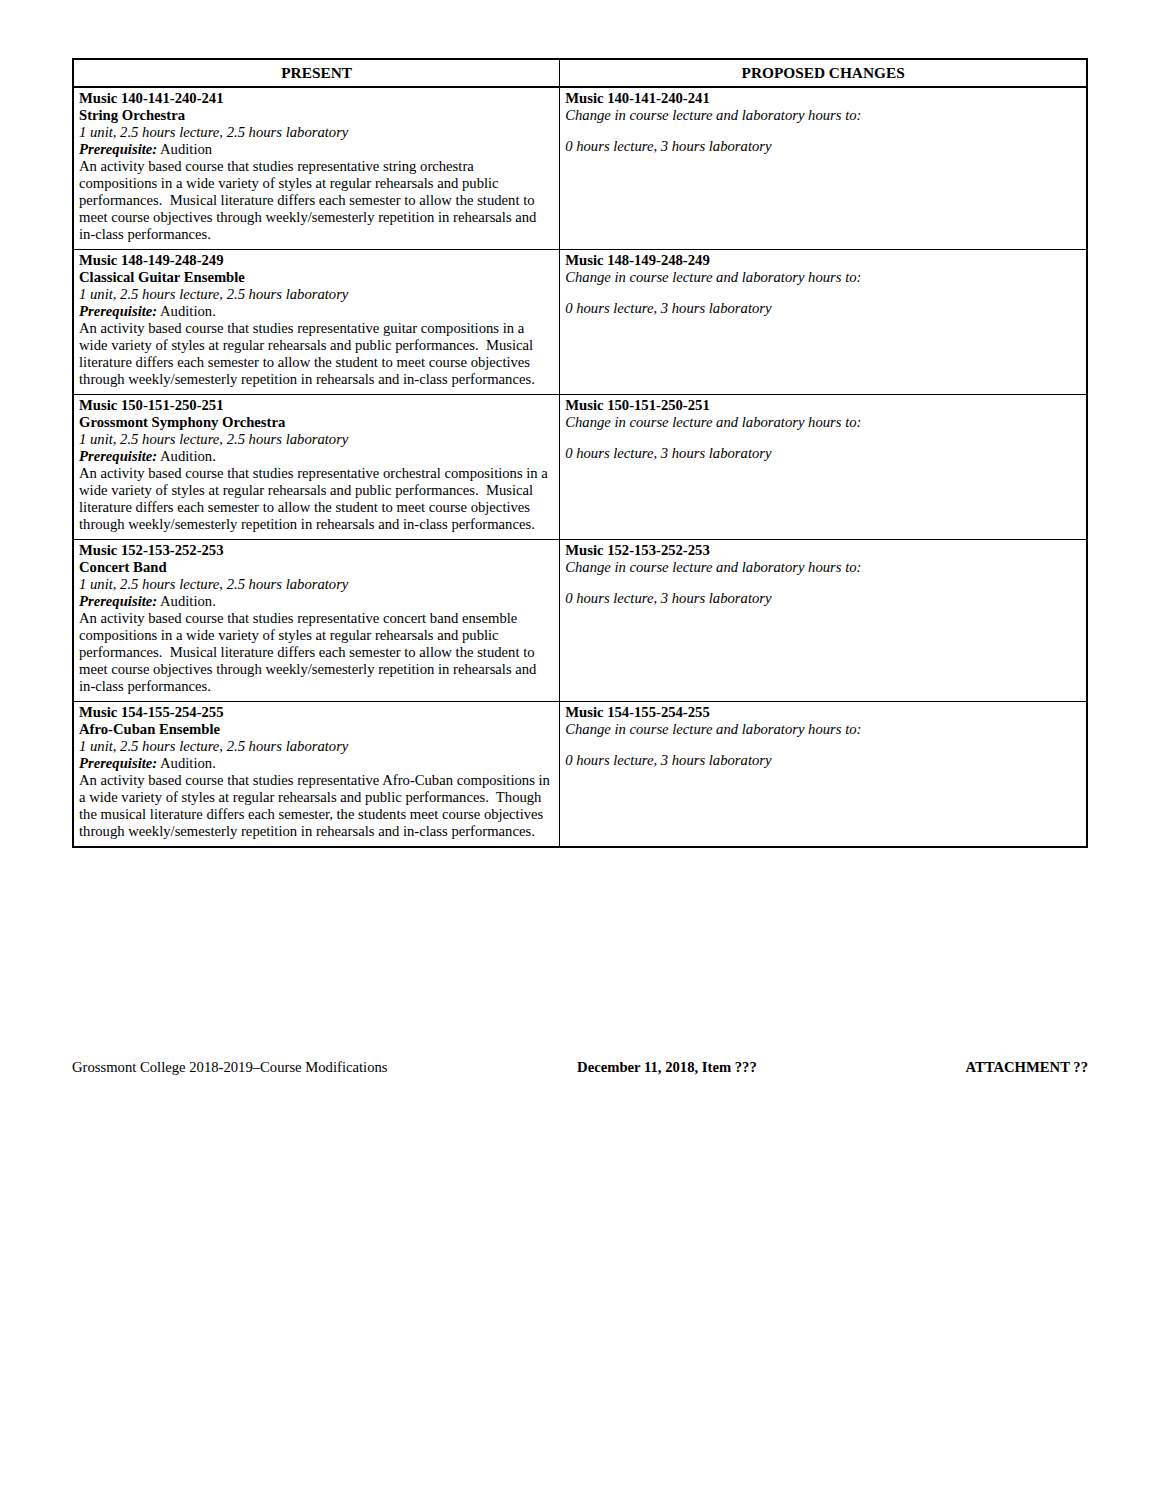| PRESENT | PROPOSED CHANGES |
| --- | --- |
| Music 140-141-240-241 String Orchestra 1 unit, 2.5 hours lecture, 2.5 hours laboratory Prerequisite: Audition An activity based course that studies representative string orchestra compositions in a wide variety of styles at regular rehearsals and public performances. Musical literature differs each semester to allow the student to meet course objectives through weekly/semesterly repetition in rehearsals and in-class performances. | Music 140-141-240-241 Change in course lecture and laboratory hours to: 0 hours lecture, 3 hours laboratory |
| Music 148-149-248-249 Classical Guitar Ensemble 1 unit, 2.5 hours lecture, 2.5 hours laboratory Prerequisite: Audition. An activity based course that studies representative guitar compositions in a wide variety of styles at regular rehearsals and public performances. Musical literature differs each semester to allow the student to meet course objectives through weekly/semesterly repetition in rehearsals and in-class performances. | Music 148-149-248-249 Change in course lecture and laboratory hours to: 0 hours lecture, 3 hours laboratory |
| Music 150-151-250-251 Grossmont Symphony Orchestra 1 unit, 2.5 hours lecture, 2.5 hours laboratory Prerequisite: Audition. An activity based course that studies representative orchestral compositions in a wide variety of styles at regular rehearsals and public performances. Musical literature differs each semester to allow the student to meet course objectives through weekly/semesterly repetition in rehearsals and in-class performances. | Music 150-151-250-251 Change in course lecture and laboratory hours to: 0 hours lecture, 3 hours laboratory |
| Music 152-153-252-253 Concert Band 1 unit, 2.5 hours lecture, 2.5 hours laboratory Prerequisite: Audition. An activity based course that studies representative concert band ensemble compositions in a wide variety of styles at regular rehearsals and public performances. Musical literature differs each semester to allow the student to meet course objectives through weekly/semesterly repetition in rehearsals and in-class performances. | Music 152-153-252-253 Change in course lecture and laboratory hours to: 0 hours lecture, 3 hours laboratory |
| Music 154-155-254-255 Afro-Cuban Ensemble 1 unit, 2.5 hours lecture, 2.5 hours laboratory Prerequisite: Audition. An activity based course that studies representative Afro-Cuban compositions in a wide variety of styles at regular rehearsals and public performances. Though the musical literature differs each semester, the students meet course objectives through weekly/semesterly repetition in rehearsals and in-class performances. | Music 154-155-254-255 Change in course lecture and laboratory hours to: 0 hours lecture, 3 hours laboratory |
Grossmont College 2018-2019–Course Modifications December 11, 2018, Item ??? ATTACHMENT ??